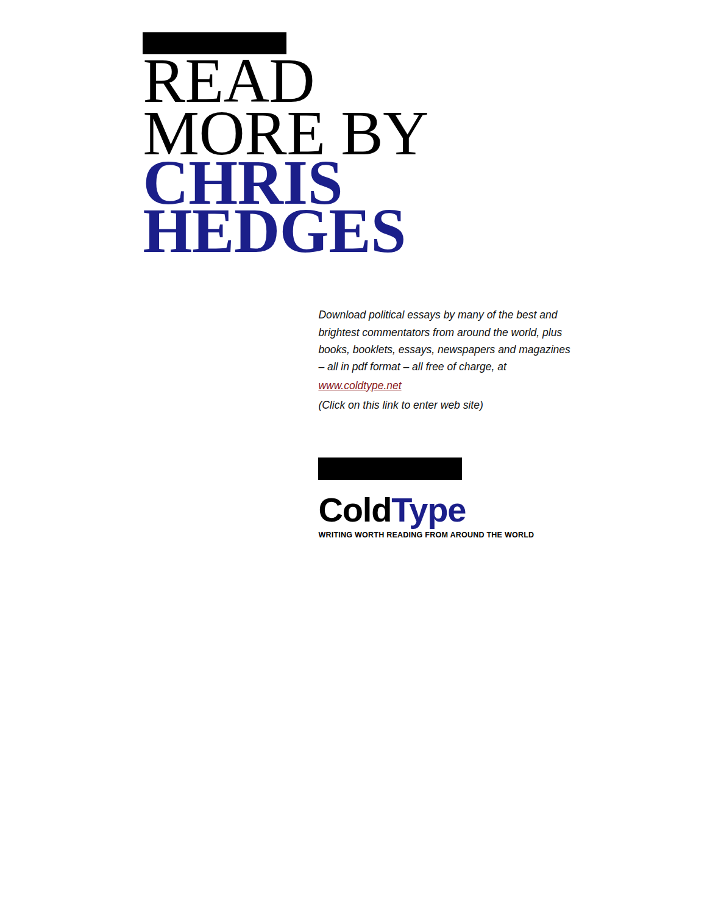Read More by Chris Hedges
Download political essays by many of the best and brightest commentators from around the world, plus books, booklets, essays, newspapers and magazines – all in pdf format – all free of charge, at
www.coldtype.net
(Click on this link to enter web site)
Cold Type
Writing worth reading from around the world